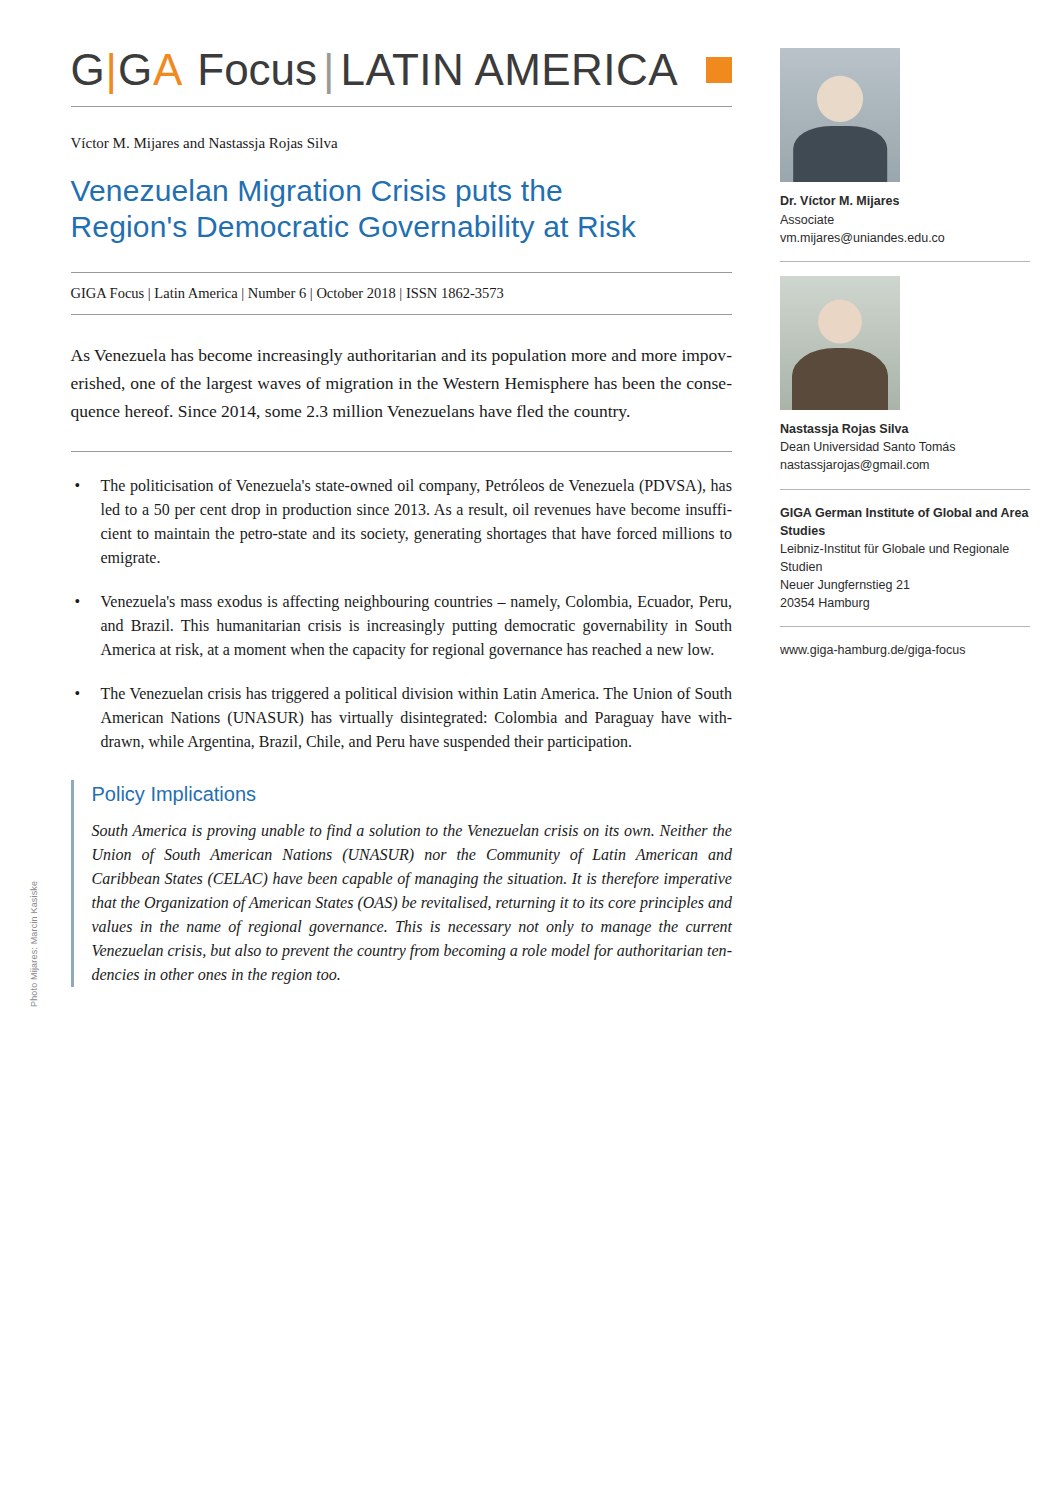G|GA Focus|LATIN AMERICA
Víctor M. Mijares and Nastassja Rojas Silva
Venezuelan Migration Crisis puts the
Region's Democratic Governability at Risk
GIGA Focus | Latin America | Number 6 | October 2018 | ISSN 1862-3573
As Venezuela has become increasingly authoritarian and its population more and more impoverished, one of the largest waves of migration in the Western Hemisphere has been the consequence hereof. Since 2014, some 2.3 million Venezuelans have fled the country.
The politicisation of Venezuela's state-owned oil company, Petróleos de Venezuela (PDVSA), has led to a 50 per cent drop in production since 2013. As a result, oil revenues have become insufficient to maintain the petro-state and its society, generating shortages that have forced millions to emigrate.
Venezuela's mass exodus is affecting neighbouring countries – namely, Colombia, Ecuador, Peru, and Brazil. This humanitarian crisis is increasingly putting democratic governability in South America at risk, at a moment when the capacity for regional governance has reached a new low.
The Venezuelan crisis has triggered a political division within Latin America. The Union of South American Nations (UNASUR) has virtually disintegrated: Colombia and Paraguay have withdrawn, while Argentina, Brazil, Chile, and Peru have suspended their participation.
Policy Implications
South America is proving unable to find a solution to the Venezuelan crisis on its own. Neither the Union of South American Nations (UNASUR) nor the Community of Latin American and Caribbean States (CELAC) have been capable of managing the situation. It is therefore imperative that the Organization of American States (OAS) be revitalised, returning it to its core principles and values in the name of regional governance. This is necessary not only to manage the current Venezuelan crisis, but also to prevent the country from becoming a role model for authoritarian tendencies in other ones in the region too.
Dr. Víctor M. Mijares
Associate
vm.mijares@uniandes.edu.co
Nastassja Rojas Silva
Dean Universidad Santo Tomás
nastassjarojas@gmail.com
GIGA German Institute of Global and Area Studies
Leibniz-Institut für Globale und Regionale Studien
Neuer Jungfernstieg 21
20354 Hamburg
www.giga-hamburg.de/giga-focus
Photo Mijares: Marcin Kasiske